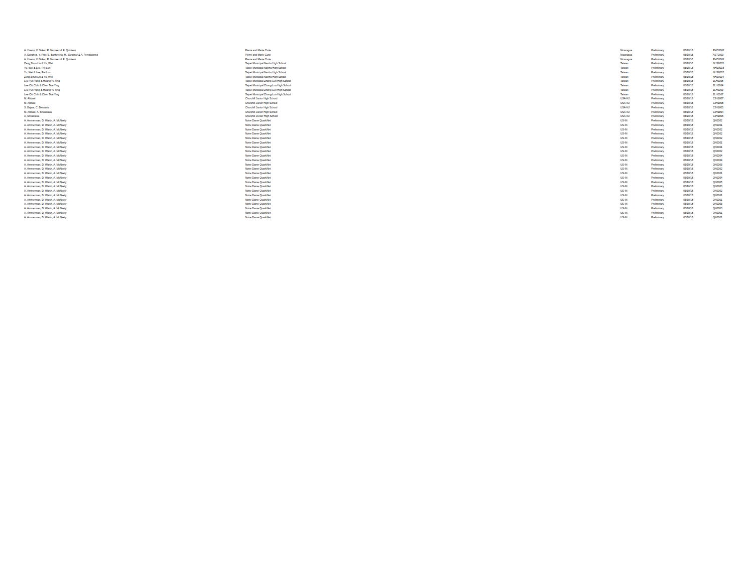| P10GVeR | A. Huezo, V. Sirker, R. Narvaez & E. Quintero | Pierre and Marie Curie | Nicaragua | Preliminary | 03/10/18 | PMC0002 |
| P10GVf8 | A. Sanchez, Y. Pitty, S. Barberena, M. Sanchez & A. Perezalonso | Pierre and Marie Curie | Nicaragua | Preliminary | 03/10/18 | AST0000 |
| P10GVh7 | A. Huezo, V. Sirker, R. Narvaez & E. Quintero | Pierre and Marie Curie | Nicaragua | Preliminary | 03/10/18 | PMC0001 |
| P10GVa4 | Zeng,Shun Lin & Yu, Wei | Taipei Municipal Nanhu High School | Taiwan | Preliminary | 03/10/18 | NHS0005 |
| P10GVc6 | Yu, Wei & Lee, Pei Lun | Taipei Municipal Nanhu High School | Taiwan | Preliminary | 03/10/18 | NHS0003 |
| P10GVeO | Yu, Wei & Lee, Pei Lun | Taipei Municipal Nanhu High School | Taiwan | Preliminary | 03/10/18 | NHS0002 |
| P10GVhr | Zeng,Shun Lin & Yu, Wei | Taipei Municipal Nanhu High School | Taiwan | Preliminary | 03/10/18 | NHS0004 |
| P10GVaJ | Lee Yun Yang & Huang Yu Ting | Taipei Municipal Zhong-Lun High School | Taiwan | Preliminary | 03/10/18 | ZLH0008 |
| P10GVaM | Lee Chi Chih & Chen Tsai Ying | Taipei Municipal Zhong-Lun High School | Taiwan | Preliminary | 03/10/18 | ZLH0004 |
| P10GVbs | Lee Yun Yang & Huang Yu Ting | Taipei Municipal Zhong-Lun High School | Taiwan | Preliminary | 03/10/18 | ZLH0009 |
| P10GVik | Lee Chi Chih & Chen Tsai Ying | Taipei Municipal Zhong-Lun High School | Taiwan | Preliminary | 03/10/18 | ZLH0007 |
| P10GVa8 | M. Abbasi | Churchill Junior High School | USA-NJ | Preliminary | 03/10/18 | CJH1807 |
| P10GVdB | M. Abbasi | Churchill Junior High School | USA-NJ | Preliminary | 03/10/18 | CJH1808 |
| P10GVem | S. Bajwa, C. Benowitz | Churchill Junior High School | USA-NJ | Preliminary | 03/10/18 | CJH1805 |
| P10GVf3 | M. Abbasi, A. Srivastava | Churchill Junior High School | USA-NJ | Preliminary | 03/10/18 | CJH1804 |
| P10GVhx | A, Srivastava | Churchill JUnior High School | USA-NJ | Preliminary | 03/10/18 | CJH1806 |
| P10GToz | A. Ammerman, D. Walsh, A. McNeely | Notre Dame QuarkNet | US-IN | Preliminary | 03/10/18 | QN0002 |
| P10GTps | A. Ammerman, D. Walsh, A. McNeely | Notre Dame QuarkNet | US-IN | Preliminary | 03/10/18 | QN0001 |
| P10GUAD | A. Ammerman, D. Walsh, A. McNeely | Notre Dame QuarkNet | US-IN | Preliminary | 03/10/18 | QN0002 |
| P10GUCG | A. Ammerman, D. Walsh, A. McNeely | Notre Dame QuarkNet | US-IN | Preliminary | 03/10/18 | QN0002 |
| P10GUCr | A. Ammerman, D. Walsh, A. McNeely | Notre Dame QuarkNet | US-IN | Preliminary | 03/10/18 | QN0002 |
| P10GUEG | A. Ammerman, D. Walsh, A. McNeely | Notre Dame QuarkNet | US-IN | Preliminary | 03/10/18 | QN0001 |
| P10GUGF | A. Ammerman, D. Walsh, A. McNeely | Notre Dame QuarkNet | US-IN | Preliminary | 03/10/18 | QN0001 |
| P10GUHZ | A. Ammerman, D. Walsh, A. McNeely | Notre Dame QuarkNet | US-IN | Preliminary | 03/10/18 | QN0002 |
| P10GUIc | A. Ammerman, D. Walsh, A. McNeely | Notre Dame QuarkNet | US-IN | Preliminary | 03/10/18 | QN0004 |
| P10GUJ8 | A. Ammerman, D. Walsh, A. McNeely | Notre Dame QuarkNet | US-IN | Preliminary | 03/10/18 | QN0004 |
| P10GUNS | A. Ammerman, D. Walsh, A. McNeely | Notre Dame QuarkNet | US-IN | Preliminary | 03/10/18 | QN0003 |
| P10GUO1 | A. Ammerman, D. Walsh, A. McNeely | Notre Dame QuarkNet | US-IN | Preliminary | 03/10/18 | QN0002 |
| P10GUOK | A. Ammerman, D. Walsh, A. McNeely | Notre Dame QuarkNet | US-IN | Preliminary | 03/10/18 | QN0001 |
| P10GUr8 | A. Ammerman, D. Walsh, A. McNeely | Notre Dame QuarkNet | US-IN | Preliminary | 03/10/18 | QN0004 |
| P10GUrb | A. Ammerman, D. Walsh, A. McNeely | Notre Dame QuarkNet | US-IN | Preliminary | 03/10/18 | QN0005 |
| P10GUrD | A. Ammerman, D. Walsh, A. McNeely | Notre Dame QuarkNet | US-IN | Preliminary | 03/10/18 | QN0003 |
| P10GUwC | A. Ammerman, D. Walsh, A. McNeely | Notre Dame QuarkNet | US-IN | Preliminary | 03/10/18 | QN0002 |
| P10GUxz | A. Ammerman, D. Walsh, A. McNeely | Notre Dame QuarkNet | US-IN | Preliminary | 03/10/18 | QN0001 |
| P10GVcr | A. Ammerman, D. Walsh, A. McNeely | Notre Dame QuarkNet | US-IN | Preliminary | 03/10/18 | QN0001 |
| P10GVdb | A. Ammerman, D. Walsh, A. McNeely | Notre Dame QuarkNet | US-IN | Preliminary | 03/10/18 | QN0003 |
| P10GVdt | A. Ammerman, D. Walsh, A. McNeely | Notre Dame QuarkNet | US-IN | Preliminary | 03/10/18 | QN0003 |
| P10GVfl | A. Ammerman, D. Walsh, A. McNeely | Notre Dame QuarkNet | US-IN | Preliminary | 03/10/18 | QN0001 |
| P10GVgy | A. Ammerman, D. Walsh, A. McNeely | Notre Dame QuarkNet | US-IN | Preliminary | 03/10/18 | QN0001 |